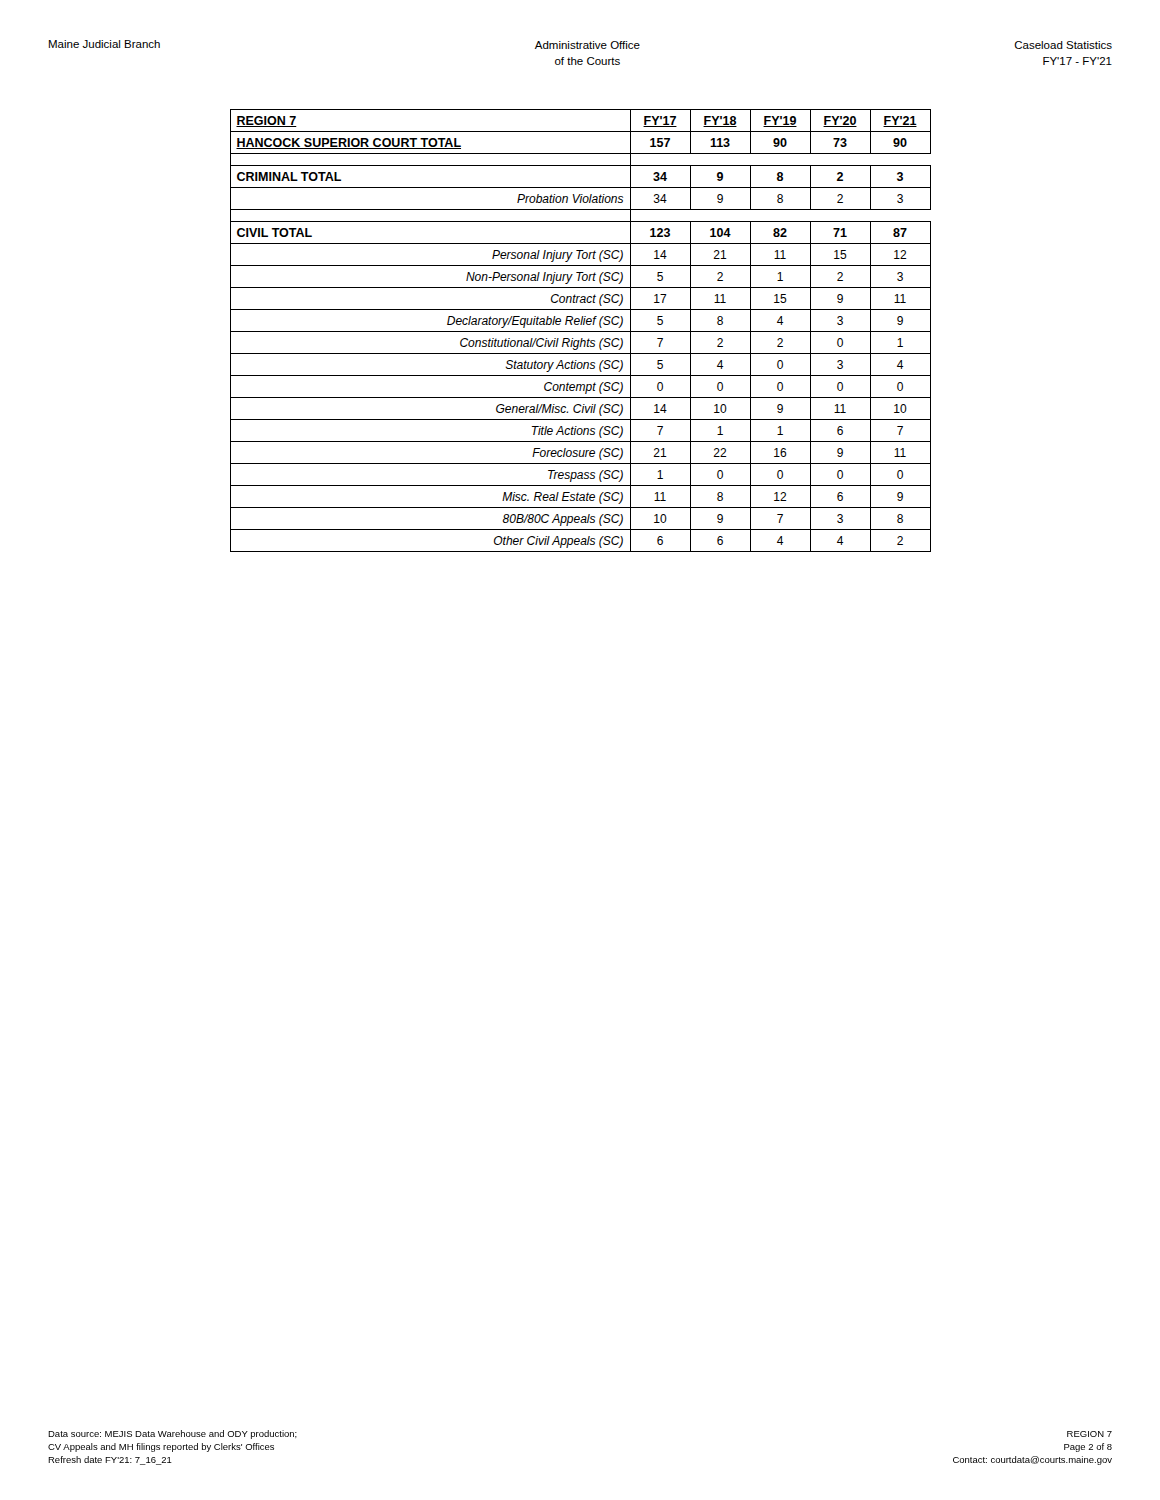Maine Judicial Branch
Administrative Office
of the Courts
Caseload Statistics
FY'17 - FY'21
| REGION 7 | FY'17 | FY'18 | FY'19 | FY'20 | FY'21 |
| --- | --- | --- | --- | --- | --- |
| HANCOCK SUPERIOR COURT TOTAL | 157 | 113 | 90 | 73 | 90 |
| CRIMINAL TOTAL | 34 | 9 | 8 | 2 | 3 |
| Probation Violations | 34 | 9 | 8 | 2 | 3 |
| CIVIL TOTAL | 123 | 104 | 82 | 71 | 87 |
| Personal Injury Tort (SC) | 14 | 21 | 11 | 15 | 12 |
| Non-Personal Injury Tort (SC) | 5 | 2 | 1 | 2 | 3 |
| Contract (SC) | 17 | 11 | 15 | 9 | 11 |
| Declaratory/Equitable Relief (SC) | 5 | 8 | 4 | 3 | 9 |
| Constitutional/Civil Rights (SC) | 7 | 2 | 2 | 0 | 1 |
| Statutory Actions (SC) | 5 | 4 | 0 | 3 | 4 |
| Contempt (SC) | 0 | 0 | 0 | 0 | 0 |
| General/Misc. Civil (SC) | 14 | 10 | 9 | 11 | 10 |
| Title Actions (SC) | 7 | 1 | 1 | 6 | 7 |
| Foreclosure (SC) | 21 | 22 | 16 | 9 | 11 |
| Trespass (SC) | 1 | 0 | 0 | 0 | 0 |
| Misc. Real Estate (SC) | 11 | 8 | 12 | 6 | 9 |
| 80B/80C Appeals (SC) | 10 | 9 | 7 | 3 | 8 |
| Other Civil Appeals (SC) | 6 | 6 | 4 | 4 | 2 |
Data source: MEJIS Data Warehouse and ODY production;
CV Appeals and MH filings reported by Clerks' Offices
Refresh date FY'21: 7_16_21
REGION 7
Page 2 of 8
Contact: courtdata@courts.maine.gov